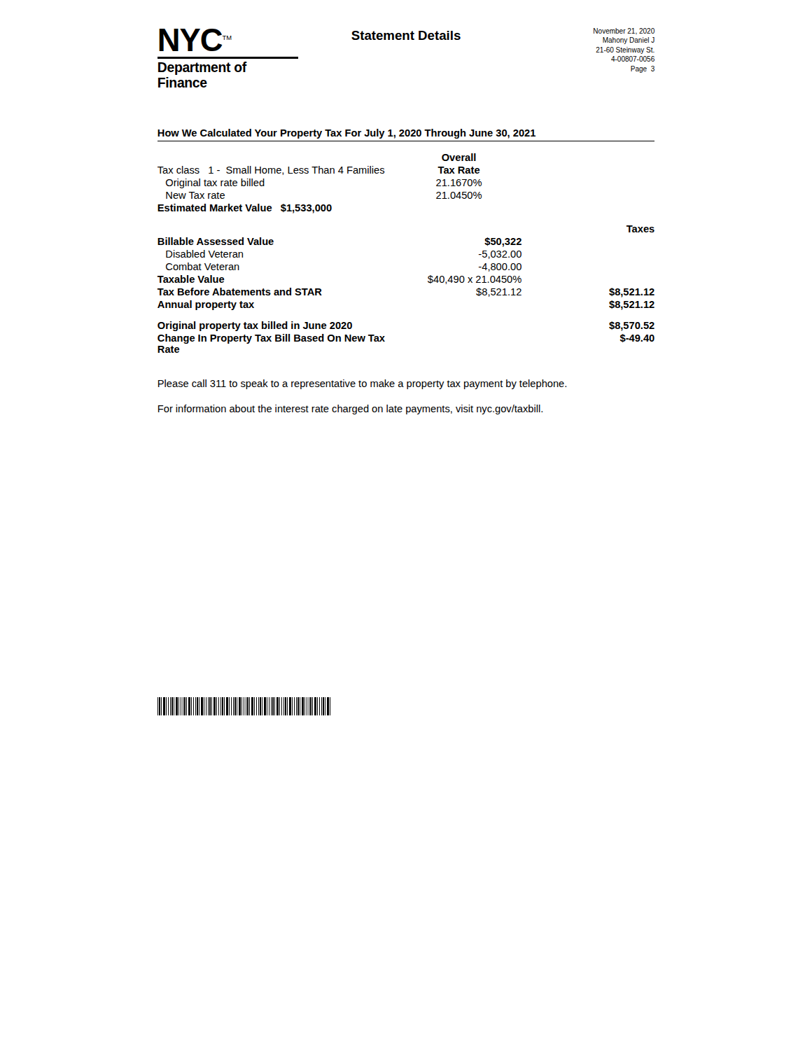NYCTM
Department of Finance
Statement Details
November 21, 2020
Mahony Daniel J
21-60 Steinway St.
4-00807-0056
Page 3
How We Calculated Your Property Tax For July 1, 2020 Through June 30, 2021
| | Overall | |
| Tax class 1 - Small Home, Less Than 4 Families | Tax Rate | |
| Original tax rate billed | 21.1670% | |
| New Tax rate | 21.0450% | |
| Estimated Market Value $1,533,000 | | |
| | | Taxes |
| Billable Assessed Value | $50,322 | |
| Disabled Veteran | -5,032.00 | |
| Combat Veteran | -4,800.00 | |
| Taxable Value | $40,490 x 21.0450% | |
| Tax Before Abatements and STAR | $8,521.12 | $8,521.12 |
| Annual property tax | | $8,521.12 |
| Original property tax billed in June 2020 | | $8,570.52 |
| Change In Property Tax Bill Based On New Tax Rate | | $-49.40 |
Please call 311 to speak to a representative to make a property tax payment by telephone.
For information about the interest rate charged on late payments, visit nyc.gov/taxbill.